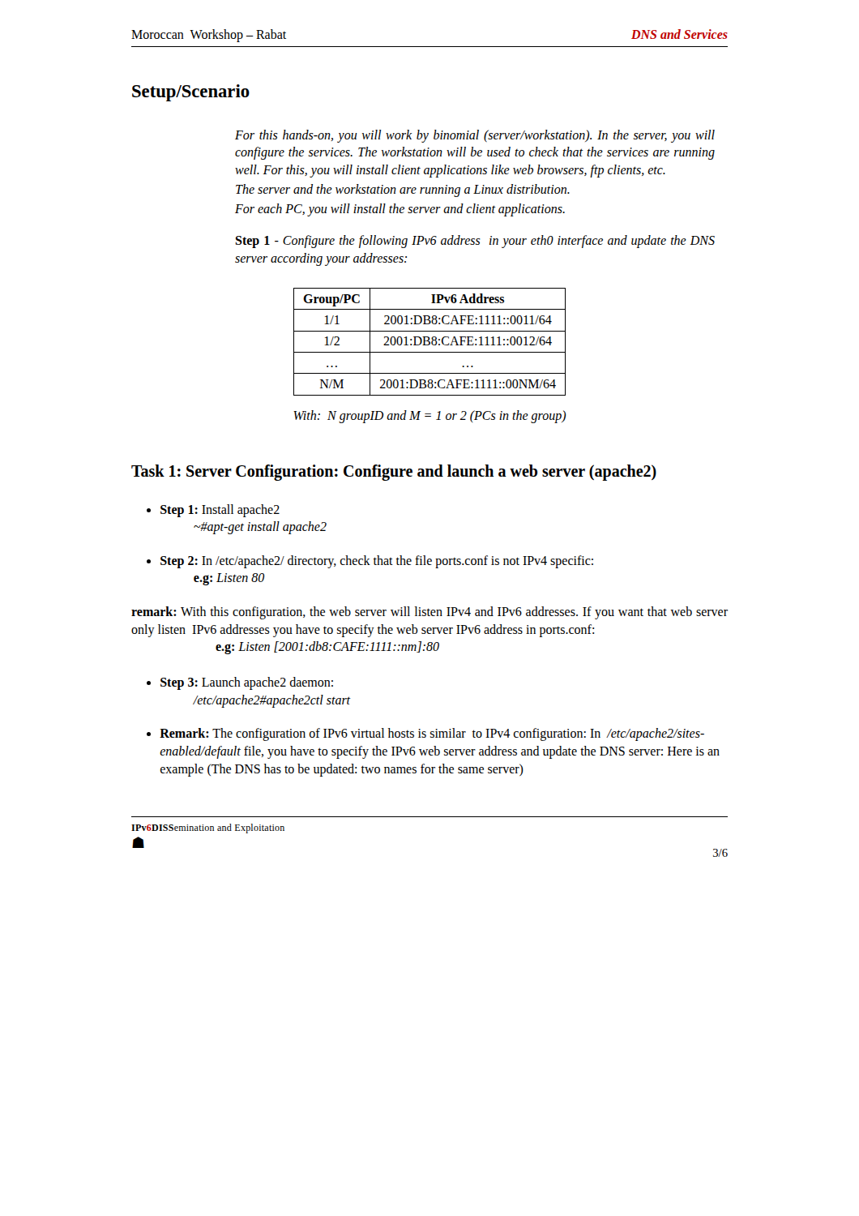Moroccan Workshop – Rabat DNS and Services
Setup/Scenario
For this hands-on, you will work by binomial (server/workstation). In the server, you will configure the services. The workstation will be used to check that the services are running well. For this, you will install client applications like web browsers, ftp clients, etc.
The server and the workstation are running a Linux distribution.
For each PC, you will install the server and client applications.
Step 1 - Configure the following IPv6 address in your eth0 interface and update the DNS server according your addresses:
| Group/PC | IPv6 Address |
| --- | --- |
| 1/1 | 2001:DB8:CAFE:1111::0011/64 |
| 1/2 | 2001:DB8:CAFE:1111::0012/64 |
| … | … |
| N/M | 2001:DB8:CAFE:1111::00NM/64 |
With: N groupID and M = 1 or 2 (PCs in the group)
Task 1: Server Configuration: Configure and launch a web server (apache2)
Step 1: Install apache2 ~#apt-get install apache2
Step 2: In /etc/apache2/ directory, check that the file ports.conf is not IPv4 specific: e.g: Listen 80
remark: With this configuration, the web server will listen IPv4 and IPv6 addresses. If you want that web server only listen IPv6 addresses you have to specify the web server IPv6 address in ports.conf: e.g: Listen [2001:db8:CAFE:1111::nm]:80
Step 3: Launch apache2 daemon: /etc/apache2#apache2ctl start
Remark: The configuration of IPv6 virtual hosts is similar to IPv4 configuration: In /etc/apache2/sites-enabled/default file, you have to specify the IPv6 web server address and update the DNS server: Here is an example (The DNS has to be updated: two names for the same server)
IPv 6 DISSemination and Exploitation
☗
3/6